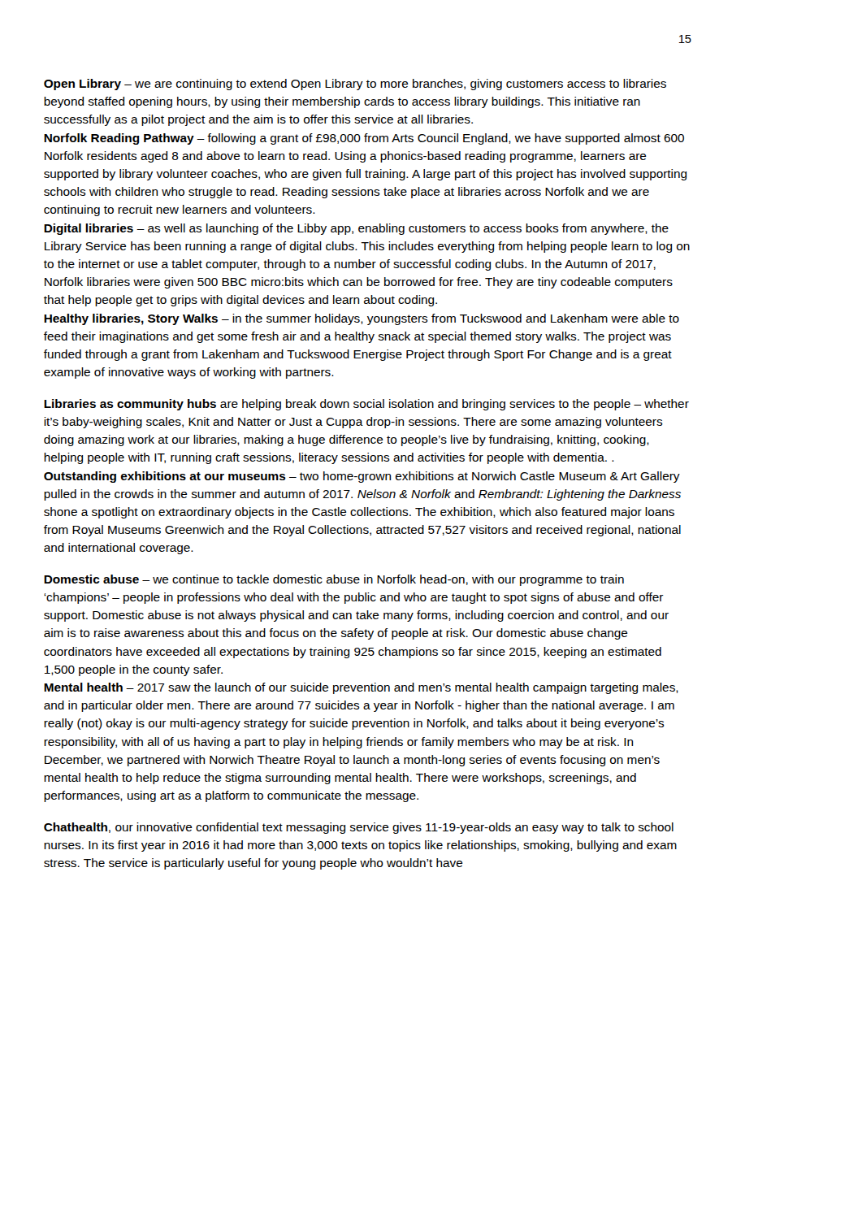15
Open Library – we are continuing to extend Open Library to more branches, giving customers access to libraries beyond staffed opening hours, by using their membership cards to access library buildings. This initiative ran successfully as a pilot project and the aim is to offer this service at all libraries.
Norfolk Reading Pathway – following a grant of £98,000 from Arts Council England, we have supported almost 600 Norfolk residents aged 8 and above to learn to read. Using a phonics-based reading programme, learners are supported by library volunteer coaches, who are given full training. A large part of this project has involved supporting schools with children who struggle to read. Reading sessions take place at libraries across Norfolk and we are continuing to recruit new learners and volunteers.
Digital libraries – as well as launching of the Libby app, enabling customers to access books from anywhere, the Library Service has been running a range of digital clubs. This includes everything from helping people learn to log on to the internet or use a tablet computer, through to a number of successful coding clubs. In the Autumn of 2017, Norfolk libraries were given 500 BBC micro:bits which can be borrowed for free. They are tiny codeable computers that help people get to grips with digital devices and learn about coding.
Healthy libraries, Story Walks – in the summer holidays, youngsters from Tuckswood and Lakenham were able to feed their imaginations and get some fresh air and a healthy snack at special themed story walks. The project was funded through a grant from Lakenham and Tuckswood Energise Project through Sport For Change and is a great example of innovative ways of working with partners.
Libraries as community hubs are helping break down social isolation and bringing services to the people – whether it’s baby-weighing scales, Knit and Natter or Just a Cuppa drop-in sessions. There are some amazing volunteers doing amazing work at our libraries, making a huge difference to people’s live by fundraising, knitting, cooking, helping people with IT, running craft sessions, literacy sessions and activities for people with dementia. .
Outstanding exhibitions at our museums – two home-grown exhibitions at Norwich Castle Museum & Art Gallery pulled in the crowds in the summer and autumn of 2017. Nelson & Norfolk and Rembrandt: Lightening the Darkness shone a spotlight on extraordinary objects in the Castle collections. The exhibition, which also featured major loans from Royal Museums Greenwich and the Royal Collections, attracted 57,527 visitors and received regional, national and international coverage.
Domestic abuse – we continue to tackle domestic abuse in Norfolk head-on, with our programme to train ‘champions’ – people in professions who deal with the public and who are taught to spot signs of abuse and offer support. Domestic abuse is not always physical and can take many forms, including coercion and control, and our aim is to raise awareness about this and focus on the safety of people at risk. Our domestic abuse change coordinators have exceeded all expectations by training 925 champions so far since 2015, keeping an estimated 1,500 people in the county safer.
Mental health – 2017 saw the launch of our suicide prevention and men’s mental health campaign targeting males, and in particular older men. There are around 77 suicides a year in Norfolk - higher than the national average. I am really (not) okay is our multi-agency strategy for suicide prevention in Norfolk, and talks about it being everyone’s responsibility, with all of us having a part to play in helping friends or family members who may be at risk. In December, we partnered with Norwich Theatre Royal to launch a month-long series of events focusing on men’s mental health to help reduce the stigma surrounding mental health. There were workshops, screenings, and performances, using art as a platform to communicate the message.
Chathealth, our innovative confidential text messaging service gives 11-19-year-olds an easy way to talk to school nurses. In its first year in 2016 it had more than 3,000 texts on topics like relationships, smoking, bullying and exam stress. The service is particularly useful for young people who wouldn’t have